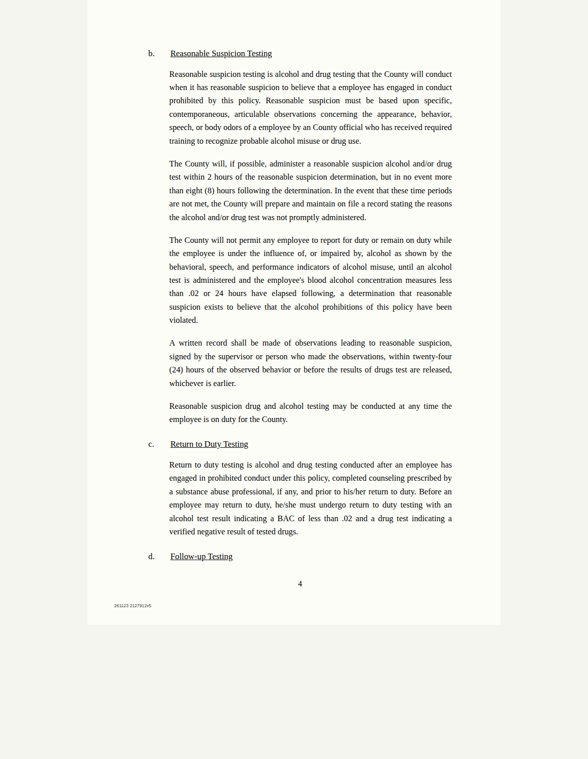b. Reasonable Suspicion Testing
Reasonable suspicion testing is alcohol and drug testing that the County will conduct when it has reasonable suspicion to believe that a employee has engaged in conduct prohibited by this policy. Reasonable suspicion must be based upon specific, contemporaneous, articulable observations concerning the appearance, behavior, speech, or body odors of a employee by an County official who has received required training to recognize probable alcohol misuse or drug use.
The County will, if possible, administer a reasonable suspicion alcohol and/or drug test within 2 hours of the reasonable suspicion determination, but in no event more than eight (8) hours following the determination. In the event that these time periods are not met, the County will prepare and maintain on file a record stating the reasons the alcohol and/or drug test was not promptly administered.
The County will not permit any employee to report for duty or remain on duty while the employee is under the influence of, or impaired by, alcohol as shown by the behavioral, speech, and performance indicators of alcohol misuse, until an alcohol test is administered and the employee's blood alcohol concentration measures less than .02 or 24 hours have elapsed following, a determination that reasonable suspicion exists to believe that the alcohol prohibitions of this policy have been violated.
A written record shall be made of observations leading to reasonable suspicion, signed by the supervisor or person who made the observations, within twenty-four (24) hours of the observed behavior or before the results of drugs test are released, whichever is earlier.
Reasonable suspicion drug and alcohol testing may be conducted at any time the employee is on duty for the County.
c. Return to Duty Testing
Return to duty testing is alcohol and drug testing conducted after an employee has engaged in prohibited conduct under this policy, completed counseling prescribed by a substance abuse professional, if any, and prior to his/her return to duty. Before an employee may return to duty, he/she must undergo return to duty testing with an alcohol test result indicating a BAC of less than .02 and a drug test indicating a verified negative result of tested drugs.
d. Follow-up Testing
4
261123 2127912v5